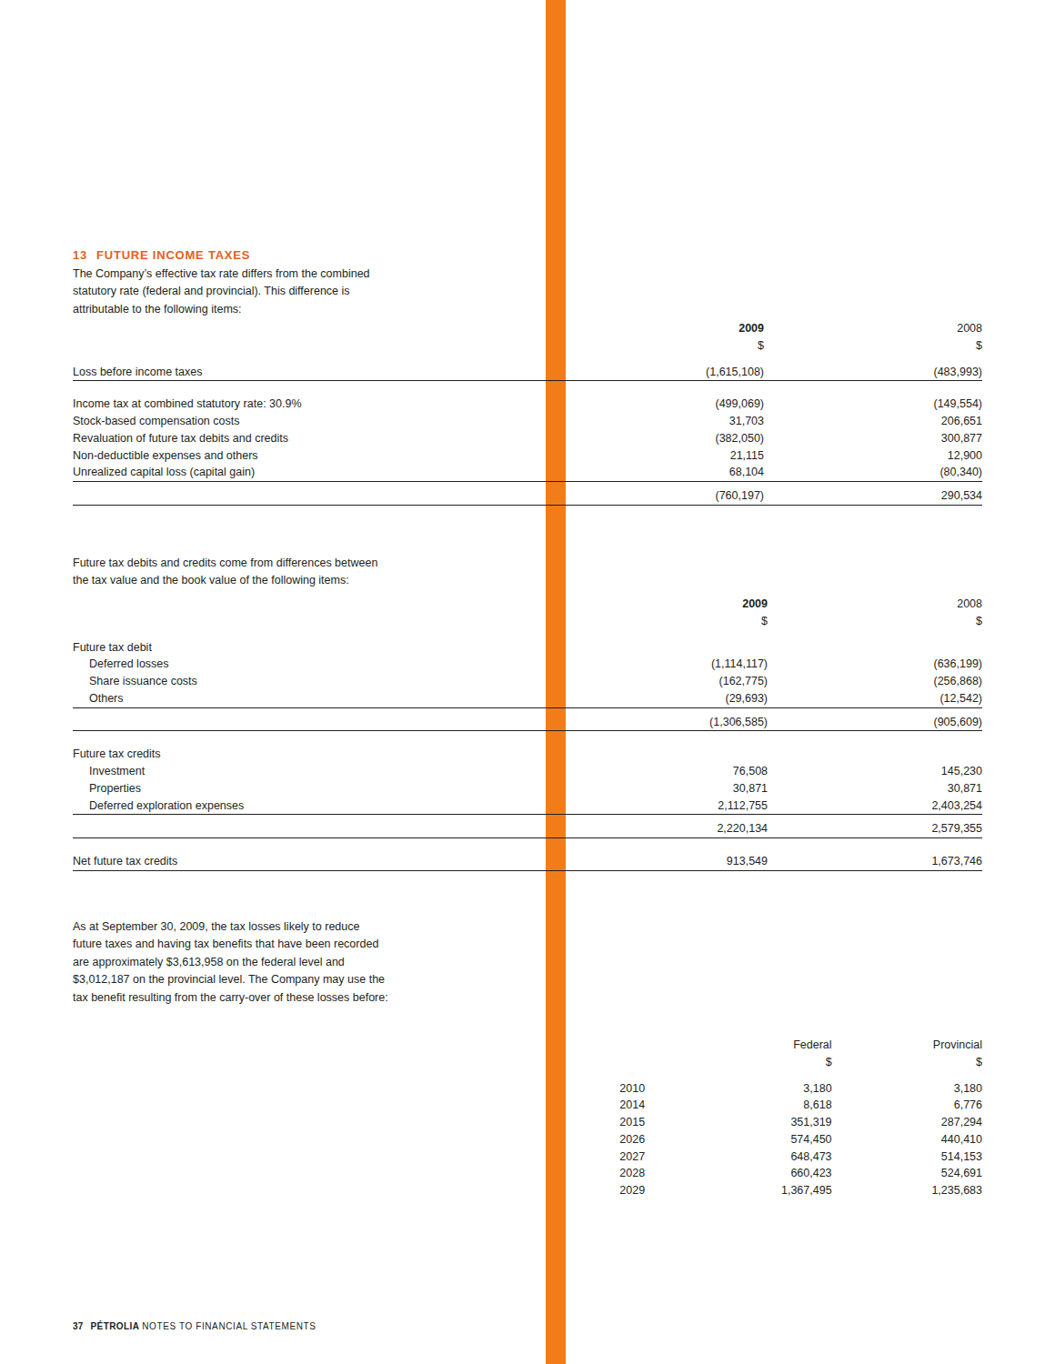13 FUTURE INCOME TAXES
The Company’s effective tax rate differs from the combined
statutory rate (federal and provincial). This difference is
attributable to the following items:
| | 2009 | 2008 |
| | $ | $ |
| Loss before income taxes | (1,615,108) | (483,993) |
| Income tax at combined statutory rate: 30.9% | (499,069) | (149,554) |
| Stock-based compensation costs | 31,703 | 206,651 |
| Revaluation of future tax debits and credits | (382,050) | 300,877 |
| Non-deductible expenses and others | 21,115 | 12,900 |
| Unrealized capital loss (capital gain) | 68,104 | (80,340) |
| | (760,197) | 290,534 |
Future tax debits and credits come from differences between
the tax value and the book value of the following items:
| | 2009 | 2008 |
| | $ | $ |
| Future tax debit | | |
| Deferred losses | (1,114,117) | (636,199) |
| Share issuance costs | (162,775) | (256,868) |
| Others | (29,693) | (12,542) |
| | (1,306,585) | (905,609) |
| Future tax credits | | |
| Investment | 76,508 | 145,230 |
| Properties | 30,871 | 30,871 |
| Deferred exploration expenses | 2,112,755 | 2,403,254 |
| | 2,220,134 | 2,579,355 |
| Net future tax credits | 913,549 | 1,673,746 |
As at September 30, 2009, the tax losses likely to reduce
future taxes and having tax benefits that have been recorded
are approximately $3,613,958 on the federal level and
$3,012,187 on the provincial level. The Company may use the
tax benefit resulting from the carry-over of these losses before:
| | Federal | Provincial |
| --- | --- | --- |
| | $ | $ |
| 2010 | 3,180 | 3,180 |
| 2014 | 8,618 | 6,776 |
| 2015 | 351,319 | 287,294 |
| 2026 | 574,450 | 440,410 |
| 2027 | 648,473 | 514,153 |
| 2028 | 660,423 | 524,691 |
| 2029 | 1,367,495 | 1,235,683 |
37 PÉTROLIA NOTES TO FINANCIAL STATEMENTS